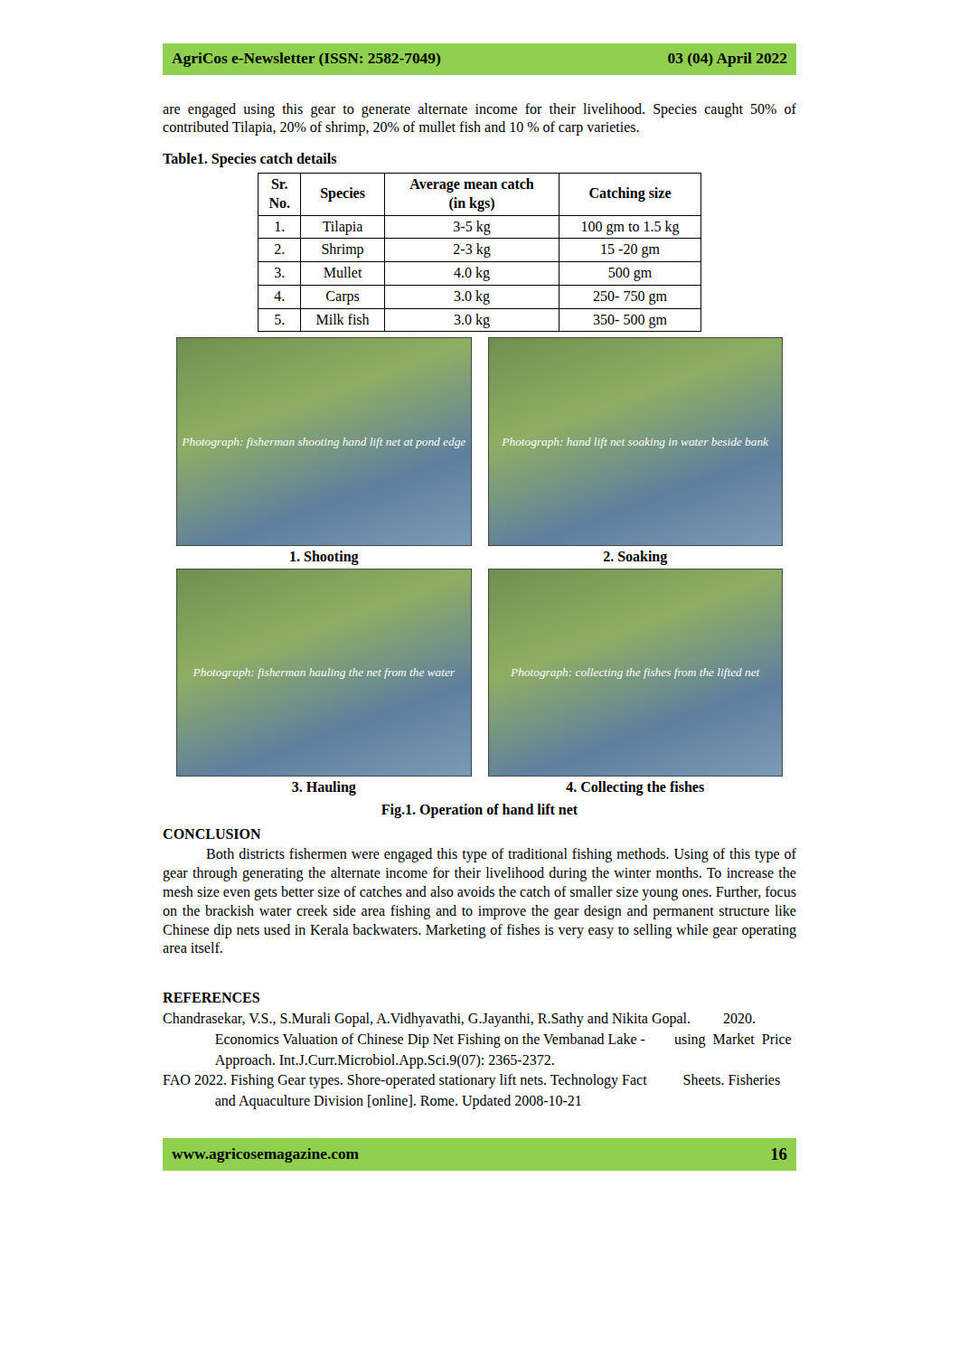AgriCos e-Newsletter (ISSN: 2582-7049)
03 (04) April 2022
are engaged using this gear to generate alternate income for their livelihood. Species caught 50% of contributed Tilapia, 20% of shrimp, 20% of mullet fish and 10 % of carp varieties.
Table1. Species catch details
| Sr. No. | Species | Average mean catch (in kgs) | Catching size |
| --- | --- | --- | --- |
| 1. | Tilapia | 3-5 kg | 100 gm to 1.5 kg |
| 2. | Shrimp | 2-3 kg | 15 -20 gm |
| 3. | Mullet | 4.0 kg | 500 gm |
| 4. | Carps | 3.0 kg | 250- 750 gm |
| 5. | Milk fish | 3.0 kg | 350- 500 gm |
Photograph: fisherman shooting hand lift net at pond edge
1. Shooting
Photograph: hand lift net soaking in water beside bank
2. Soaking
Photograph: fisherman hauling the net from the water
3. Hauling
Photograph: collecting the fishes from the lifted net
4. Collecting the fishes
Fig.1. Operation of hand lift net
Conclusion
Both districts fishermen were engaged this type of traditional fishing methods. Using of this type of gear through generating the alternate income for their livelihood during the winter months. To increase the mesh size even gets better size of catches and also avoids the catch of smaller size young ones. Further, focus on the brackish water creek side area fishing and to improve the gear design and permanent structure like Chinese dip nets used in Kerala backwaters. Marketing of fishes is very easy to selling while gear operating area itself.
References
Chandrasekar, V.S., S.Murali Gopal, A.Vidhyavathi, G.Jayanthi, R.Sathy and Nikita Gopal. 2020.
Economics Valuation of Chinese Dip Net Fishing on the Vembanad Lake - using Market Price
Approach. Int.J.Curr.Microbiol.App.Sci.9(07): 2365-2372.
FAO 2022. Fishing Gear types. Shore-operated stationary lift nets. Technology Fact Sheets. Fisheries
and Aquaculture Division [online]. Rome. Updated 2008-10-21
www.agricosemagazine.com
16